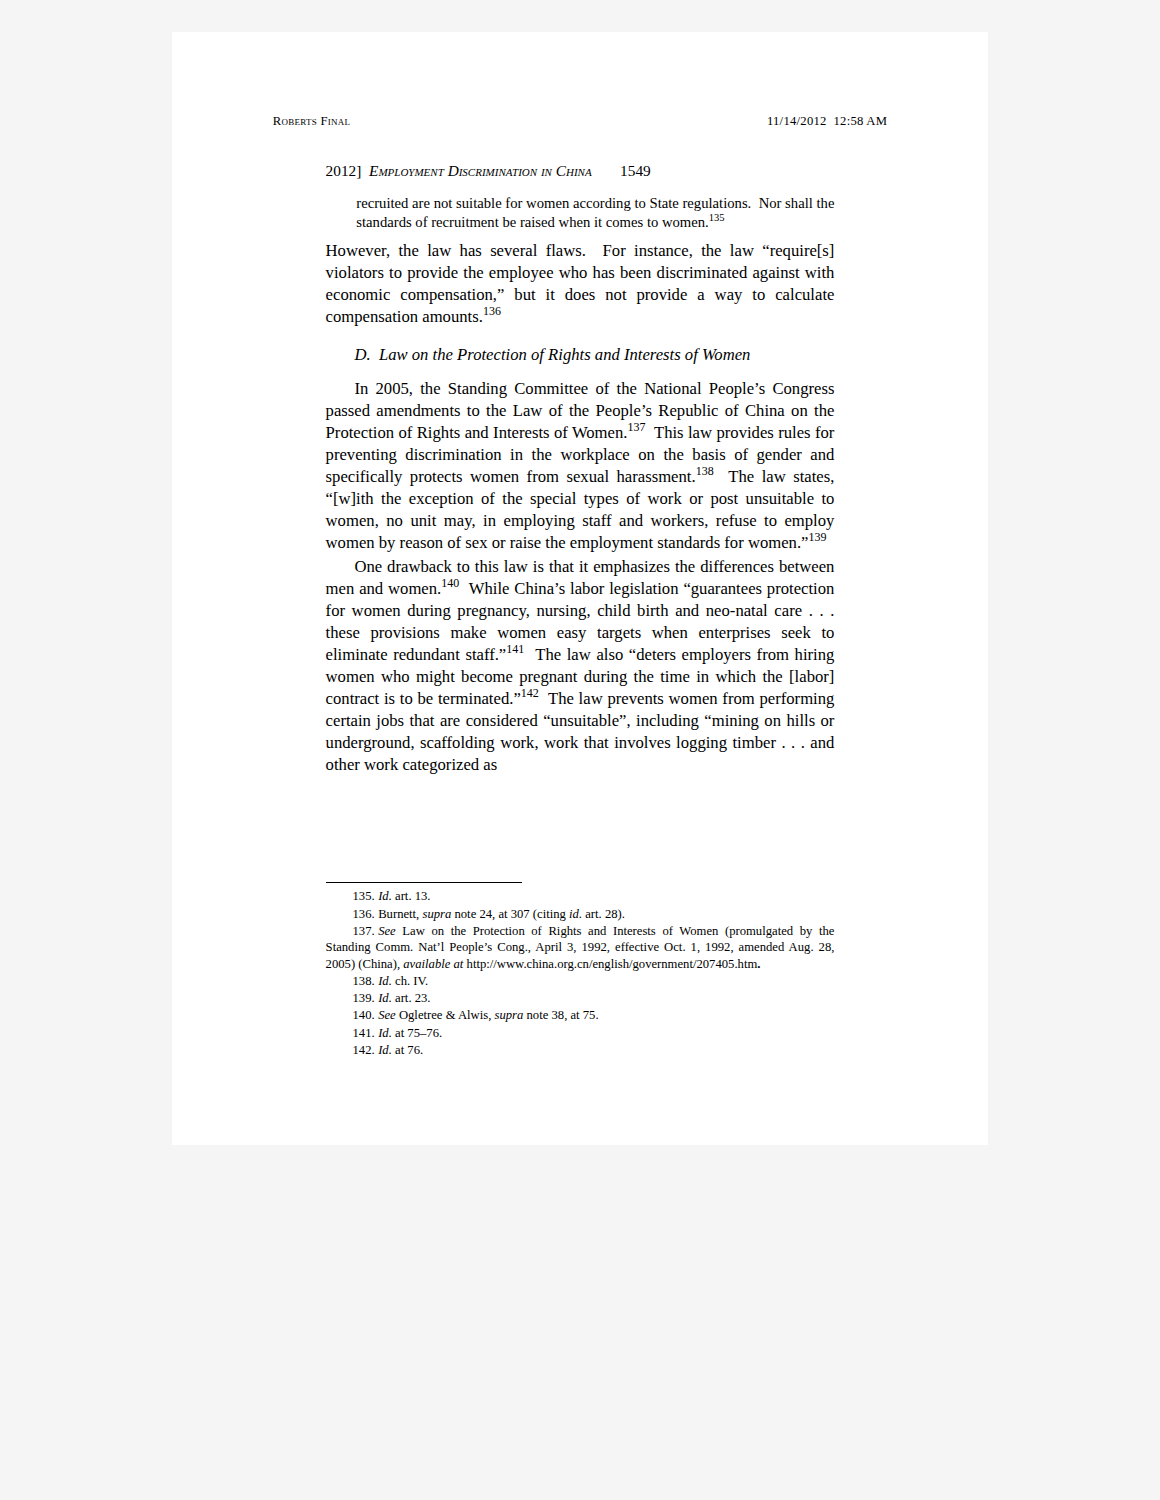Roberts Final 11/14/2012 12:58 AM
2012] Employment Discrimination in China 1549
recruited are not suitable for women according to State regulations. Nor shall the standards of recruitment be raised when it comes to women.135
However, the law has several flaws. For instance, the law “require[s] violators to provide the employee who has been discriminated against with economic compensation,” but it does not provide a way to calculate compensation amounts.136
D. Law on the Protection of Rights and Interests of Women
In 2005, the Standing Committee of the National People’s Congress passed amendments to the Law of the People’s Republic of China on the Protection of Rights and Interests of Women.137 This law provides rules for preventing discrimination in the workplace on the basis of gender and specifically protects women from sexual harassment.138 The law states, “[w]ith the exception of the special types of work or post unsuitable to women, no unit may, in employing staff and workers, refuse to employ women by reason of sex or raise the employment standards for women.”139
One drawback to this law is that it emphasizes the differences between men and women.140 While China’s labor legislation “guarantees protection for women during pregnancy, nursing, child birth and neo-natal care . . . these provisions make women easy targets when enterprises seek to eliminate redundant staff.”141 The law also “deters employers from hiring women who might become pregnant during the time in which the [labor] contract is to be terminated.”142 The law prevents women from performing certain jobs that are considered “unsuitable”, including “mining on hills or underground, scaffolding work, work that involves logging timber . . . and other work categorized as
135. Id. art. 13.
136. Burnett, supra note 24, at 307 (citing id. art. 28).
137. See Law on the Protection of Rights and Interests of Women (promulgated by the Standing Comm. Nat’l People’s Cong., April 3, 1992, effective Oct. 1, 1992, amended Aug. 28, 2005) (China), available at http://www.china.org.cn/english/government/207405.htm.
138. Id. ch. IV.
139. Id. art. 23.
140. See Ogletree & Alwis, supra note 38, at 75.
141. Id. at 75–76.
142. Id. at 76.